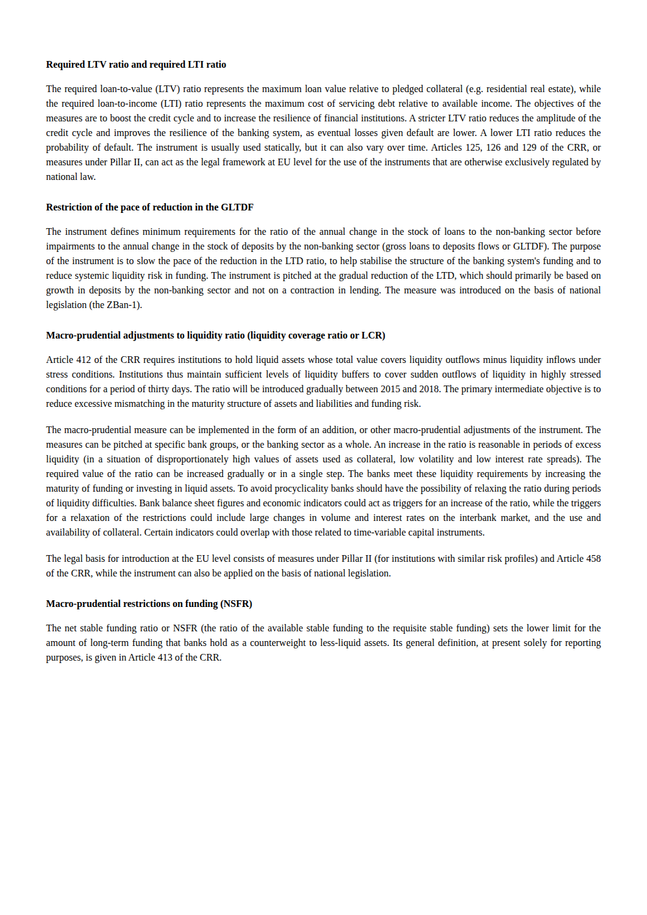Required LTV ratio and required LTI ratio
The required loan-to-value (LTV) ratio represents the maximum loan value relative to pledged collateral (e.g. residential real estate), while the required loan-to-income (LTI) ratio represents the maximum cost of servicing debt relative to available income. The objectives of the measures are to boost the credit cycle and to increase the resilience of financial institutions. A stricter LTV ratio reduces the amplitude of the credit cycle and improves the resilience of the banking system, as eventual losses given default are lower. A lower LTI ratio reduces the probability of default. The instrument is usually used statically, but it can also vary over time. Articles 125, 126 and 129 of the CRR, or measures under Pillar II, can act as the legal framework at EU level for the use of the instruments that are otherwise exclusively regulated by national law.
Restriction of the pace of reduction in the GLTDF
The instrument defines minimum requirements for the ratio of the annual change in the stock of loans to the non-banking sector before impairments to the annual change in the stock of deposits by the non-banking sector (gross loans to deposits flows or GLTDF). The purpose of the instrument is to slow the pace of the reduction in the LTD ratio, to help stabilise the structure of the banking system's funding and to reduce systemic liquidity risk in funding. The instrument is pitched at the gradual reduction of the LTD, which should primarily be based on growth in deposits by the non-banking sector and not on a contraction in lending. The measure was introduced on the basis of national legislation (the ZBan-1).
Macro-prudential adjustments to liquidity ratio (liquidity coverage ratio or LCR)
Article 412 of the CRR requires institutions to hold liquid assets whose total value covers liquidity outflows minus liquidity inflows under stress conditions. Institutions thus maintain sufficient levels of liquidity buffers to cover sudden outflows of liquidity in highly stressed conditions for a period of thirty days. The ratio will be introduced gradually between 2015 and 2018. The primary intermediate objective is to reduce excessive mismatching in the maturity structure of assets and liabilities and funding risk.
The macro-prudential measure can be implemented in the form of an addition, or other macro-prudential adjustments of the instrument. The measures can be pitched at specific bank groups, or the banking sector as a whole. An increase in the ratio is reasonable in periods of excess liquidity (in a situation of disproportionately high values of assets used as collateral, low volatility and low interest rate spreads). The required value of the ratio can be increased gradually or in a single step. The banks meet these liquidity requirements by increasing the maturity of funding or investing in liquid assets. To avoid procyclicality banks should have the possibility of relaxing the ratio during periods of liquidity difficulties. Bank balance sheet figures and economic indicators could act as triggers for an increase of the ratio, while the triggers for a relaxation of the restrictions could include large changes in volume and interest rates on the interbank market, and the use and availability of collateral. Certain indicators could overlap with those related to time-variable capital instruments.
The legal basis for introduction at the EU level consists of measures under Pillar II (for institutions with similar risk profiles) and Article 458 of the CRR, while the instrument can also be applied on the basis of national legislation.
Macro-prudential restrictions on funding (NSFR)
The net stable funding ratio or NSFR (the ratio of the available stable funding to the requisite stable funding) sets the lower limit for the amount of long-term funding that banks hold as a counterweight to less-liquid assets. Its general definition, at present solely for reporting purposes, is given in Article 413 of the CRR.